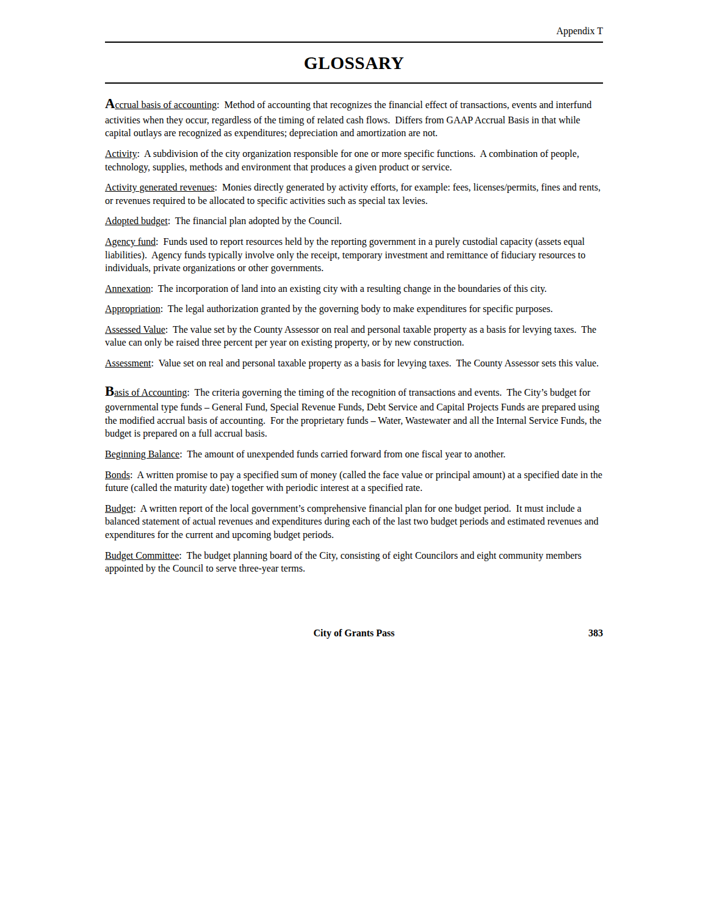Appendix T
GLOSSARY
Accrual basis of accounting: Method of accounting that recognizes the financial effect of transactions, events and interfund activities when they occur, regardless of the timing of related cash flows. Differs from GAAP Accrual Basis in that while capital outlays are recognized as expenditures; depreciation and amortization are not.
Activity: A subdivision of the city organization responsible for one or more specific functions. A combination of people, technology, supplies, methods and environment that produces a given product or service.
Activity generated revenues: Monies directly generated by activity efforts, for example: fees, licenses/permits, fines and rents, or revenues required to be allocated to specific activities such as special tax levies.
Adopted budget: The financial plan adopted by the Council.
Agency fund: Funds used to report resources held by the reporting government in a purely custodial capacity (assets equal liabilities). Agency funds typically involve only the receipt, temporary investment and remittance of fiduciary resources to individuals, private organizations or other governments.
Annexation: The incorporation of land into an existing city with a resulting change in the boundaries of this city.
Appropriation: The legal authorization granted by the governing body to make expenditures for specific purposes.
Assessed Value: The value set by the County Assessor on real and personal taxable property as a basis for levying taxes. The value can only be raised three percent per year on existing property, or by new construction.
Assessment: Value set on real and personal taxable property as a basis for levying taxes. The County Assessor sets this value.
Basis of Accounting: The criteria governing the timing of the recognition of transactions and events. The City’s budget for governmental type funds – General Fund, Special Revenue Funds, Debt Service and Capital Projects Funds are prepared using the modified accrual basis of accounting. For the proprietary funds – Water, Wastewater and all the Internal Service Funds, the budget is prepared on a full accrual basis.
Beginning Balance: The amount of unexpended funds carried forward from one fiscal year to another.
Bonds: A written promise to pay a specified sum of money (called the face value or principal amount) at a specified date in the future (called the maturity date) together with periodic interest at a specified rate.
Budget: A written report of the local government’s comprehensive financial plan for one budget period. It must include a balanced statement of actual revenues and expenditures during each of the last two budget periods and estimated revenues and expenditures for the current and upcoming budget periods.
Budget Committee: The budget planning board of the City, consisting of eight Councilors and eight community members appointed by the Council to serve three-year terms.
City of Grants Pass 383